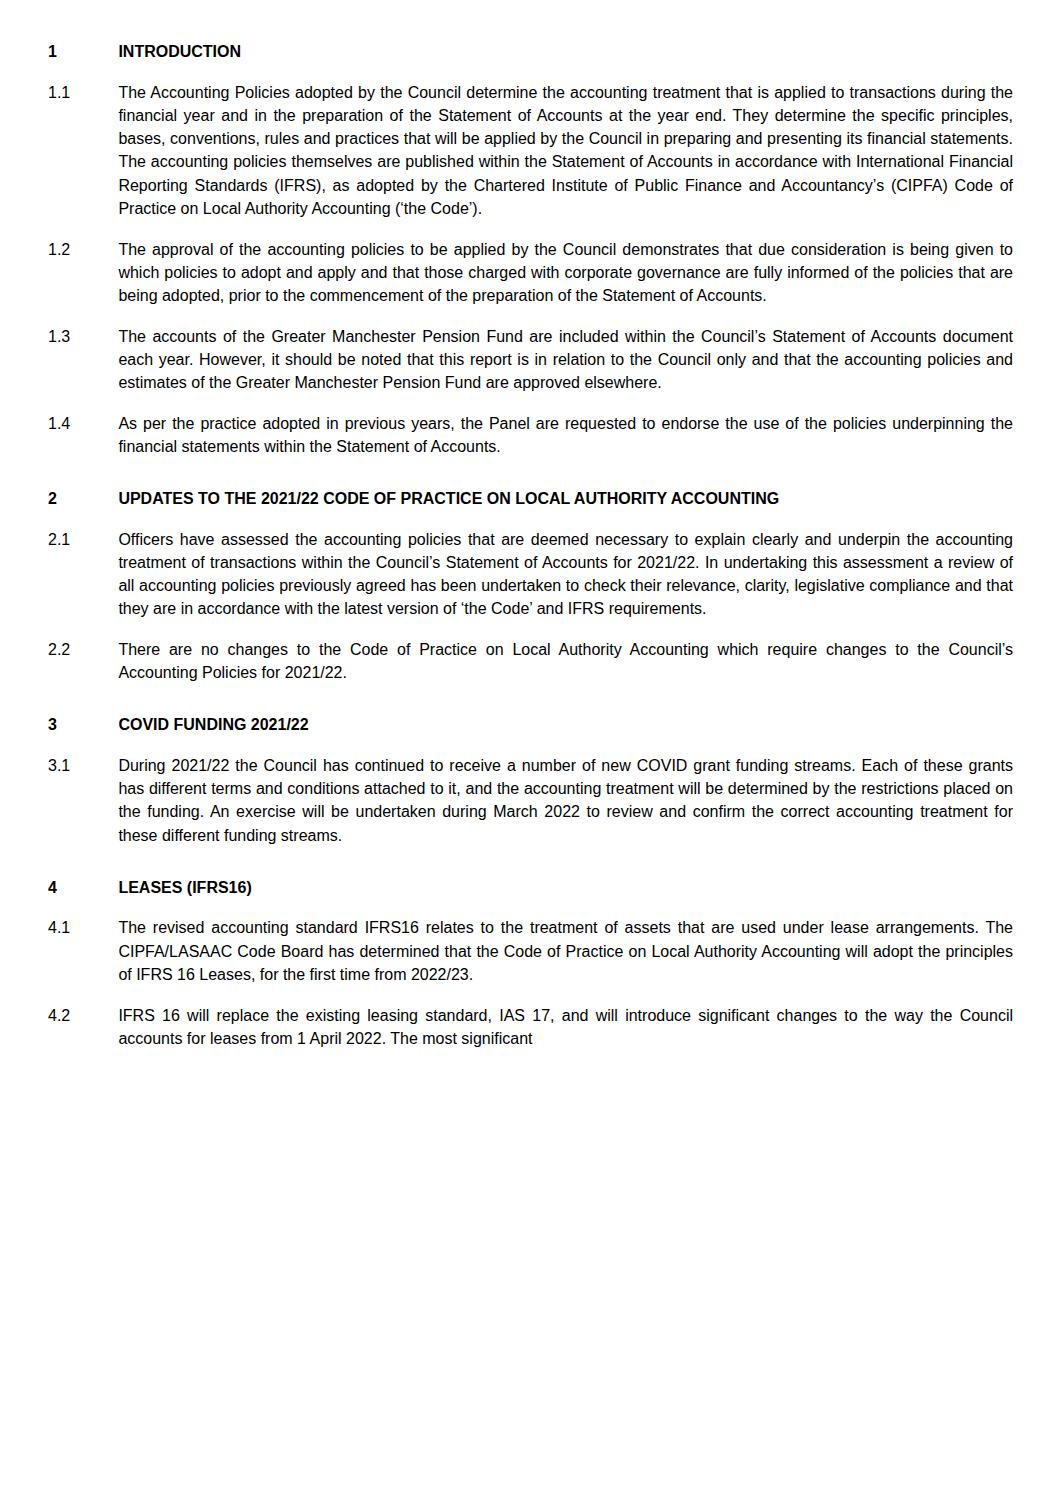1 Introduction
1.1 The Accounting Policies adopted by the Council determine the accounting treatment that is applied to transactions during the financial year and in the preparation of the Statement of Accounts at the year end. They determine the specific principles, bases, conventions, rules and practices that will be applied by the Council in preparing and presenting its financial statements. The accounting policies themselves are published within the Statement of Accounts in accordance with International Financial Reporting Standards (IFRS), as adopted by the Chartered Institute of Public Finance and Accountancy’s (CIPFA) Code of Practice on Local Authority Accounting (‘the Code’).
1.2 The approval of the accounting policies to be applied by the Council demonstrates that due consideration is being given to which policies to adopt and apply and that those charged with corporate governance are fully informed of the policies that are being adopted, prior to the commencement of the preparation of the Statement of Accounts.
1.3 The accounts of the Greater Manchester Pension Fund are included within the Council’s Statement of Accounts document each year. However, it should be noted that this report is in relation to the Council only and that the accounting policies and estimates of the Greater Manchester Pension Fund are approved elsewhere.
1.4 As per the practice adopted in previous years, the Panel are requested to endorse the use of the policies underpinning the financial statements within the Statement of Accounts.
2 Updates to the 2021/22 Code of Practice on Local Authority Accounting
2.1 Officers have assessed the accounting policies that are deemed necessary to explain clearly and underpin the accounting treatment of transactions within the Council’s Statement of Accounts for 2021/22. In undertaking this assessment a review of all accounting policies previously agreed has been undertaken to check their relevance, clarity, legislative compliance and that they are in accordance with the latest version of ‘the Code’ and IFRS requirements.
2.2 There are no changes to the Code of Practice on Local Authority Accounting which require changes to the Council’s Accounting Policies for 2021/22.
3 Covid Funding 2021/22
3.1 During 2021/22 the Council has continued to receive a number of new COVID grant funding streams. Each of these grants has different terms and conditions attached to it, and the accounting treatment will be determined by the restrictions placed on the funding. An exercise will be undertaken during March 2022 to review and confirm the correct accounting treatment for these different funding streams.
4 Leases (IFRS16)
4.1 The revised accounting standard IFRS16 relates to the treatment of assets that are used under lease arrangements. The CIPFA/LASAAC Code Board has determined that the Code of Practice on Local Authority Accounting will adopt the principles of IFRS 16 Leases, for the first time from 2022/23.
4.2 IFRS 16 will replace the existing leasing standard, IAS 17, and will introduce significant changes to the way the Council accounts for leases from 1 April 2022. The most significant